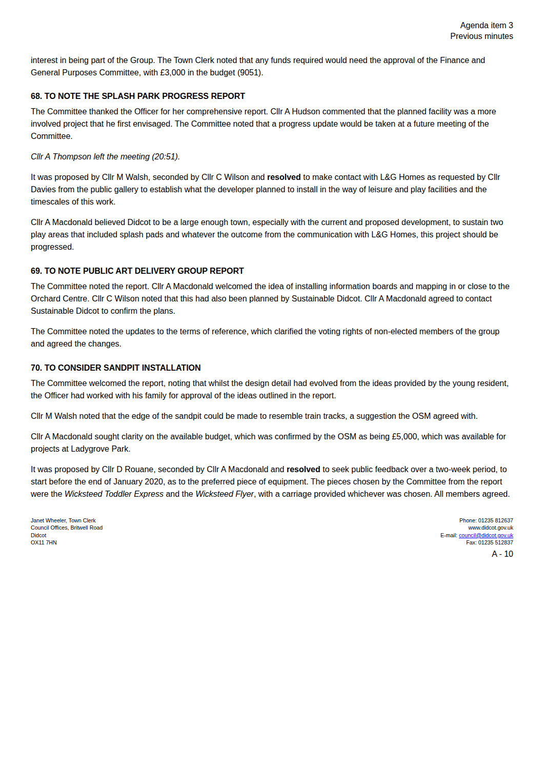Agenda item 3
Previous minutes
interest in being part of the Group. The Town Clerk noted that any funds required would need the approval of the Finance and General Purposes Committee, with £3,000 in the budget (9051).
68. To note the Splash Park progress report
The Committee thanked the Officer for her comprehensive report. Cllr A Hudson commented that the planned facility was a more involved project that he first envisaged. The Committee noted that a progress update would be taken at a future meeting of the Committee.
Cllr A Thompson left the meeting (20:51).
It was proposed by Cllr M Walsh, seconded by Cllr C Wilson and resolved to make contact with L&G Homes as requested by Cllr Davies from the public gallery to establish what the developer planned to install in the way of leisure and play facilities and the timescales of this work.
Cllr A Macdonald believed Didcot to be a large enough town, especially with the current and proposed development, to sustain two play areas that included splash pads and whatever the outcome from the communication with L&G Homes, this project should be progressed.
69. To note Public Art Delivery Group report
The Committee noted the report. Cllr A Macdonald welcomed the idea of installing information boards and mapping in or close to the Orchard Centre. Cllr C Wilson noted that this had also been planned by Sustainable Didcot. Cllr A Macdonald agreed to contact Sustainable Didcot to confirm the plans.
The Committee noted the updates to the terms of reference, which clarified the voting rights of non-elected members of the group and agreed the changes.
70. To consider sandpit installation
The Committee welcomed the report, noting that whilst the design detail had evolved from the ideas provided by the young resident, the Officer had worked with his family for approval of the ideas outlined in the report.
Cllr M Walsh noted that the edge of the sandpit could be made to resemble train tracks, a suggestion the OSM agreed with.
Cllr A Macdonald sought clarity on the available budget, which was confirmed by the OSM as being £5,000, which was available for projects at Ladygrove Park.
It was proposed by Cllr D Rouane, seconded by Cllr A Macdonald and resolved to seek public feedback over a two-week period, to start before the end of January 2020, as to the preferred piece of equipment. The pieces chosen by the Committee from the report were the Wicksteed Toddler Express and the Wicksteed Flyer, with a carriage provided whichever was chosen. All members agreed.
Janet Wheeler, Town Clerk
Council Offices, Britwell Road
Didcot
OX11 7HN
Phone: 01235 812637
www.didcot.gov.uk
E-mail: council@didcot.gov.uk
Fax: 01235 512837
A - 10